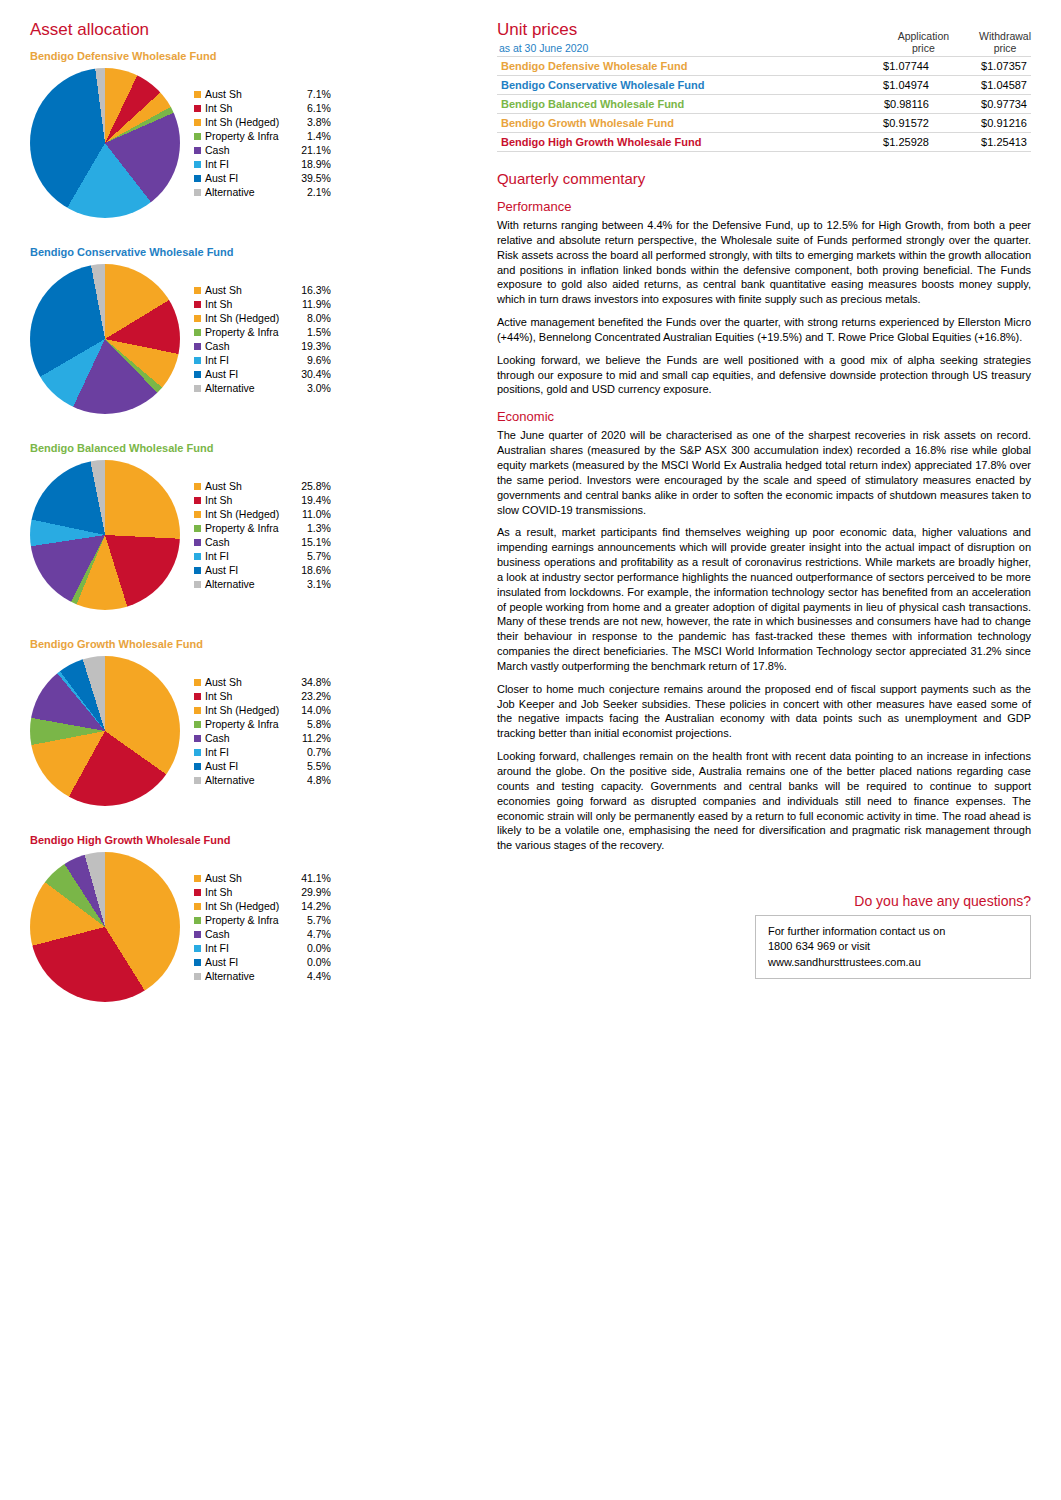Asset allocation
Bendigo Defensive Wholesale Fund
| Aust Sh | 7.1% |
| Int Sh | 6.1% |
| Int Sh (Hedged) | 3.8% |
| Property & Infra | 1.4% |
| Cash | 21.1% |
| Int FI | 18.9% |
| Aust FI | 39.5% |
| Alternative | 2.1% |
Bendigo Conservative Wholesale Fund
| Aust Sh | 16.3% |
| Int Sh | 11.9% |
| Int Sh (Hedged) | 8.0% |
| Property & Infra | 1.5% |
| Cash | 19.3% |
| Int FI | 9.6% |
| Aust FI | 30.4% |
| Alternative | 3.0% |
Bendigo Balanced Wholesale Fund
| Aust Sh | 25.8% |
| Int Sh | 19.4% |
| Int Sh (Hedged) | 11.0% |
| Property & Infra | 1.3% |
| Cash | 15.1% |
| Int FI | 5.7% |
| Aust FI | 18.6% |
| Alternative | 3.1% |
Bendigo Growth Wholesale Fund
| Aust Sh | 34.8% |
| Int Sh | 23.2% |
| Int Sh (Hedged) | 14.0% |
| Property & Infra | 5.8% |
| Cash | 11.2% |
| Int FI | 0.7% |
| Aust FI | 5.5% |
| Alternative | 4.8% |
Bendigo High Growth Wholesale Fund
| Aust Sh | 41.1% |
| Int Sh | 29.9% |
| Int Sh (Hedged) | 14.2% |
| Property & Infra | 5.7% |
| Cash | 4.7% |
| Int FI | 0.0% |
| Aust FI | 0.0% |
| Alternative | 4.4% |
Unit prices
as at 30 June 2020
Application
price
Withdrawal
price
| Bendigo Defensive Wholesale Fund | $1.07744 | $1.07357 |
| Bendigo Conservative Wholesale Fund | $1.04974 | $1.04587 |
| Bendigo Balanced Wholesale Fund | $0.98116 | $0.97734 |
| Bendigo Growth Wholesale Fund | $0.91572 | $0.91216 |
| Bendigo High Growth Wholesale Fund | $1.25928 | $1.25413 |
Quarterly commentary
Performance
With returns ranging between 4.4% for the Defensive Fund, up to 12.5% for High Growth, from both a peer relative and absolute return perspective, the Wholesale suite of Funds performed strongly over the quarter. Risk assets across the board all performed strongly, with tilts to emerging markets within the growth allocation and positions in inflation linked bonds within the defensive component, both proving beneficial. The Funds exposure to gold also aided returns, as central bank quantitative easing measures boosts money supply, which in turn draws investors into exposures with finite supply such as precious metals.
Active management benefited the Funds over the quarter, with strong returns experienced by Ellerston Micro (+44%), Bennelong Concentrated Australian Equities (+19.5%) and T. Rowe Price Global Equities (+16.8%).
Looking forward, we believe the Funds are well positioned with a good mix of alpha seeking strategies through our exposure to mid and small cap equities, and defensive downside protection through US treasury positions, gold and USD currency exposure.
Economic
The June quarter of 2020 will be characterised as one of the sharpest recoveries in risk assets on record. Australian shares (measured by the S&P ASX 300 accumulation index) recorded a 16.8% rise while global equity markets (measured by the MSCI World Ex Australia hedged total return index) appreciated 17.8% over the same period. Investors were encouraged by the scale and speed of stimulatory measures enacted by governments and central banks alike in order to soften the economic impacts of shutdown measures taken to slow COVID-19 transmissions.
As a result, market participants find themselves weighing up poor economic data, higher valuations and impending earnings announcements which will provide greater insight into the actual impact of disruption on business operations and profitability as a result of coronavirus restrictions. While markets are broadly higher, a look at industry sector performance highlights the nuanced outperformance of sectors perceived to be more insulated from lockdowns. For example, the information technology sector has benefited from an acceleration of people working from home and a greater adoption of digital payments in lieu of physical cash transactions. Many of these trends are not new, however, the rate in which businesses and consumers have had to change their behaviour in response to the pandemic has fast-tracked these themes with information technology companies the direct beneficiaries. The MSCI World Information Technology sector appreciated 31.2% since March vastly outperforming the benchmark return of 17.8%.
Closer to home much conjecture remains around the proposed end of fiscal support payments such as the Job Keeper and Job Seeker subsidies. These policies in concert with other measures have eased some of the negative impacts facing the Australian economy with data points such as unemployment and GDP tracking better than initial economist projections.
Looking forward, challenges remain on the health front with recent data pointing to an increase in infections around the globe. On the positive side, Australia remains one of the better placed nations regarding case counts and testing capacity. Governments and central banks will be required to continue to support economies going forward as disrupted companies and individuals still need to finance expenses. The economic strain will only be permanently eased by a return to full economic activity in time. The road ahead is likely to be a volatile one, emphasising the need for diversification and pragmatic risk management through the various stages of the recovery.
Do you have any questions?
For further information contact us on
1800 634 969 or visit
www.sandhursttrustees.com.au